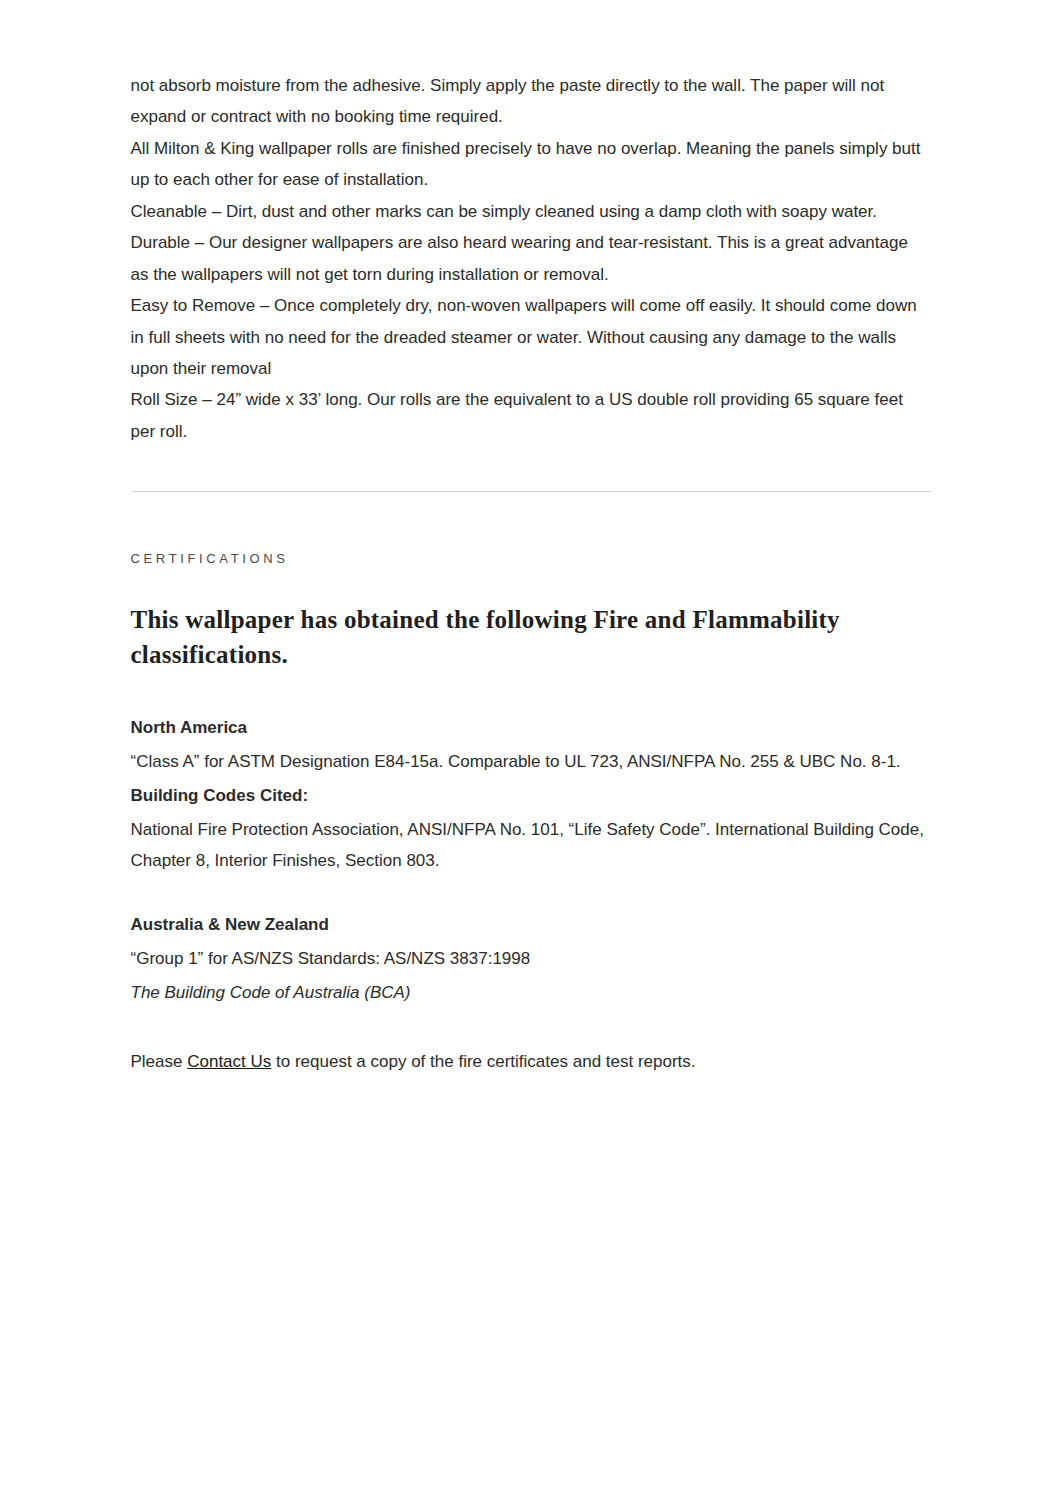not absorb moisture from the adhesive. Simply apply the paste directly to the wall. The paper will not expand or contract with no booking time required.
All Milton & King wallpaper rolls are finished precisely to have no overlap. Meaning the panels simply butt up to each other for ease of installation.
Cleanable – Dirt, dust and other marks can be simply cleaned using a damp cloth with soapy water.
Durable – Our designer wallpapers are also heard wearing and tear-resistant. This is a great advantage as the wallpapers will not get torn during installation or removal.
Easy to Remove – Once completely dry, non-woven wallpapers will come off easily. It should come down in full sheets with no need for the dreaded steamer or water. Without causing any damage to the walls upon their removal
Roll Size – 24” wide x 33’ long. Our rolls are the equivalent to a US double roll providing 65 square feet per roll.
Certifications
This wallpaper has obtained the following Fire and Flammability classifications.
North America
“Class A” for ASTM Designation E84-15a. Comparable to UL 723, ANSI/NFPA No. 255 & UBC No. 8-1.
Building Codes Cited:
National Fire Protection Association, ANSI/NFPA No. 101, “Life Safety Code”. International Building Code, Chapter 8, Interior Finishes, Section 803.
Australia & New Zealand
“Group 1” for AS/NZS Standards: AS/NZS 3837:1998
The Building Code of Australia (BCA)
Please Contact Us to request a copy of the fire certificates and test reports.